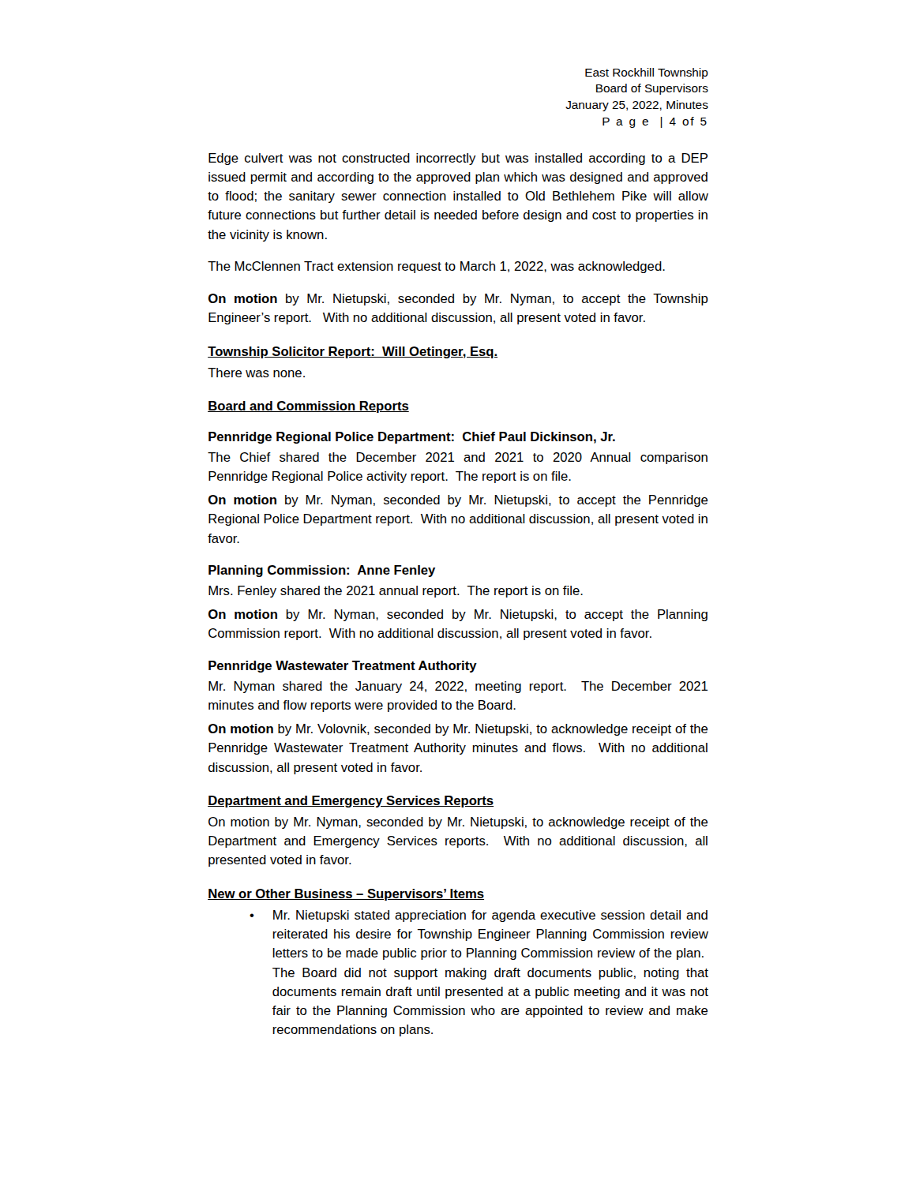East Rockhill Township Board of Supervisors January 25, 2022, Minutes P a g e | 4 of 5
Edge culvert was not constructed incorrectly but was installed according to a DEP issued permit and according to the approved plan which was designed and approved to flood; the sanitary sewer connection installed to Old Bethlehem Pike will allow future connections but further detail is needed before design and cost to properties in the vicinity is known.
The McClennen Tract extension request to March 1, 2022, was acknowledged.
On motion by Mr. Nietupski, seconded by Mr. Nyman, to accept the Township Engineer’s report. With no additional discussion, all present voted in favor.
Township Solicitor Report: Will Oetinger, Esq.
There was none.
Board and Commission Reports
Pennridge Regional Police Department: Chief Paul Dickinson, Jr.
The Chief shared the December 2021 and 2021 to 2020 Annual comparison Pennridge Regional Police activity report. The report is on file.
On motion by Mr. Nyman, seconded by Mr. Nietupski, to accept the Pennridge Regional Police Department report. With no additional discussion, all present voted in favor.
Planning Commission: Anne Fenley
Mrs. Fenley shared the 2021 annual report. The report is on file.
On motion by Mr. Nyman, seconded by Mr. Nietupski, to accept the Planning Commission report. With no additional discussion, all present voted in favor.
Pennridge Wastewater Treatment Authority
Mr. Nyman shared the January 24, 2022, meeting report. The December 2021 minutes and flow reports were provided to the Board.
On motion by Mr. Volovnik, seconded by Mr. Nietupski, to acknowledge receipt of the Pennridge Wastewater Treatment Authority minutes and flows. With no additional discussion, all present voted in favor.
Department and Emergency Services Reports
On motion by Mr. Nyman, seconded by Mr. Nietupski, to acknowledge receipt of the Department and Emergency Services reports. With no additional discussion, all presented voted in favor.
New or Other Business – Supervisors’ Items
Mr. Nietupski stated appreciation for agenda executive session detail and reiterated his desire for Township Engineer Planning Commission review letters to be made public prior to Planning Commission review of the plan. The Board did not support making draft documents public, noting that documents remain draft until presented at a public meeting and it was not fair to the Planning Commission who are appointed to review and make recommendations on plans.